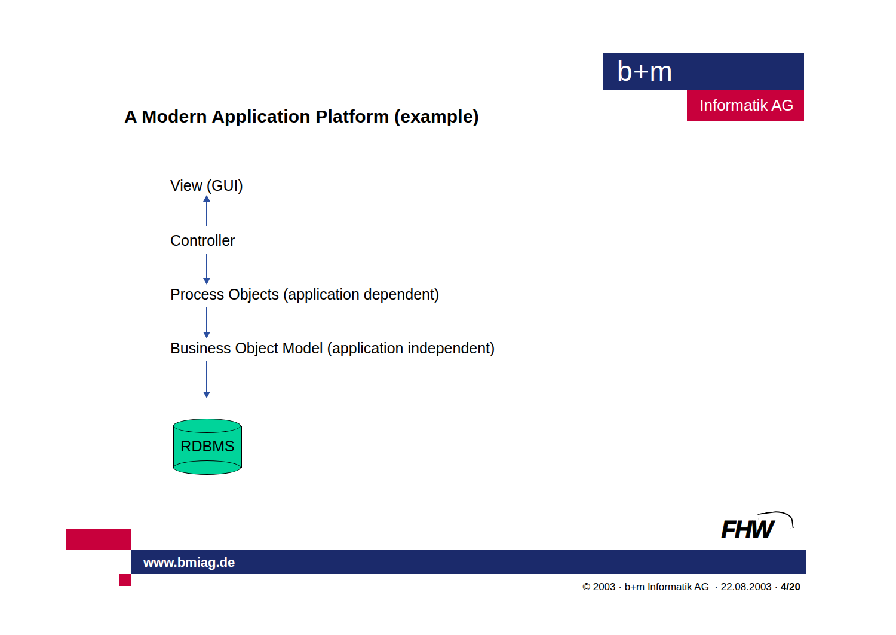b+m
Informatik AG
A Modern Application Platform (example)
View (GUI)
Controller
Process Objects (application dependent)
Business Object Model (application independent)
RDBMS
FHW
www.bmiag.de
© 2003 · b+m Informatik AG · 22.08.2003 · 4/20